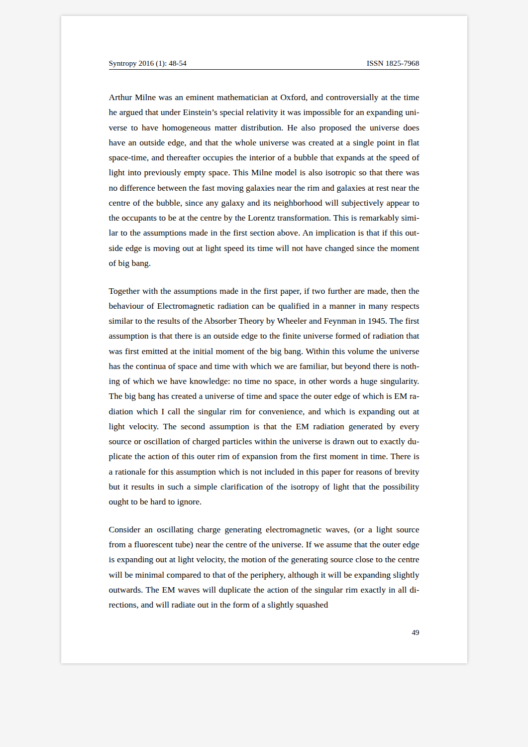Syntropy 2016 (1): 48-54 ISSN 1825-7968
Arthur Milne was an eminent mathematician at Oxford, and controversially at the time he argued that under Einstein’s special relativity it was impossible for an expanding universe to have homogeneous matter distribution. He also proposed the universe does have an outside edge, and that the whole universe was created at a single point in flat space-time, and thereafter occupies the interior of a bubble that expands at the speed of light into previously empty space. This Milne model is also isotropic so that there was no difference between the fast moving galaxies near the rim and galaxies at rest near the centre of the bubble, since any galaxy and its neighborhood will subjectively appear to the occupants to be at the centre by the Lorentz transformation. This is remarkably similar to the assumptions made in the first section above. An implication is that if this outside edge is moving out at light speed its time will not have changed since the moment of big bang.
Together with the assumptions made in the first paper, if two further are made, then the behaviour of Electromagnetic radiation can be qualified in a manner in many respects similar to the results of the Absorber Theory by Wheeler and Feynman in 1945. The first assumption is that there is an outside edge to the finite universe formed of radiation that was first emitted at the initial moment of the big bang. Within this volume the universe has the continua of space and time with which we are familiar, but beyond there is nothing of which we have knowledge: no time no space, in other words a huge singularity. The big bang has created a universe of time and space the outer edge of which is EM radiation which I call the singular rim for convenience, and which is expanding out at light velocity. The second assumption is that the EM radiation generated by every source or oscillation of charged particles within the universe is drawn out to exactly duplicate the action of this outer rim of expansion from the first moment in time. There is a rationale for this assumption which is not included in this paper for reasons of brevity but it results in such a simple clarification of the isotropy of light that the possibility ought to be hard to ignore.
Consider an oscillating charge generating electromagnetic waves, (or a light source from a fluorescent tube) near the centre of the universe. If we assume that the outer edge is expanding out at light velocity, the motion of the generating source close to the centre will be minimal compared to that of the periphery, although it will be expanding slightly outwards. The EM waves will duplicate the action of the singular rim exactly in all directions, and will radiate out in the form of a slightly squashed
49